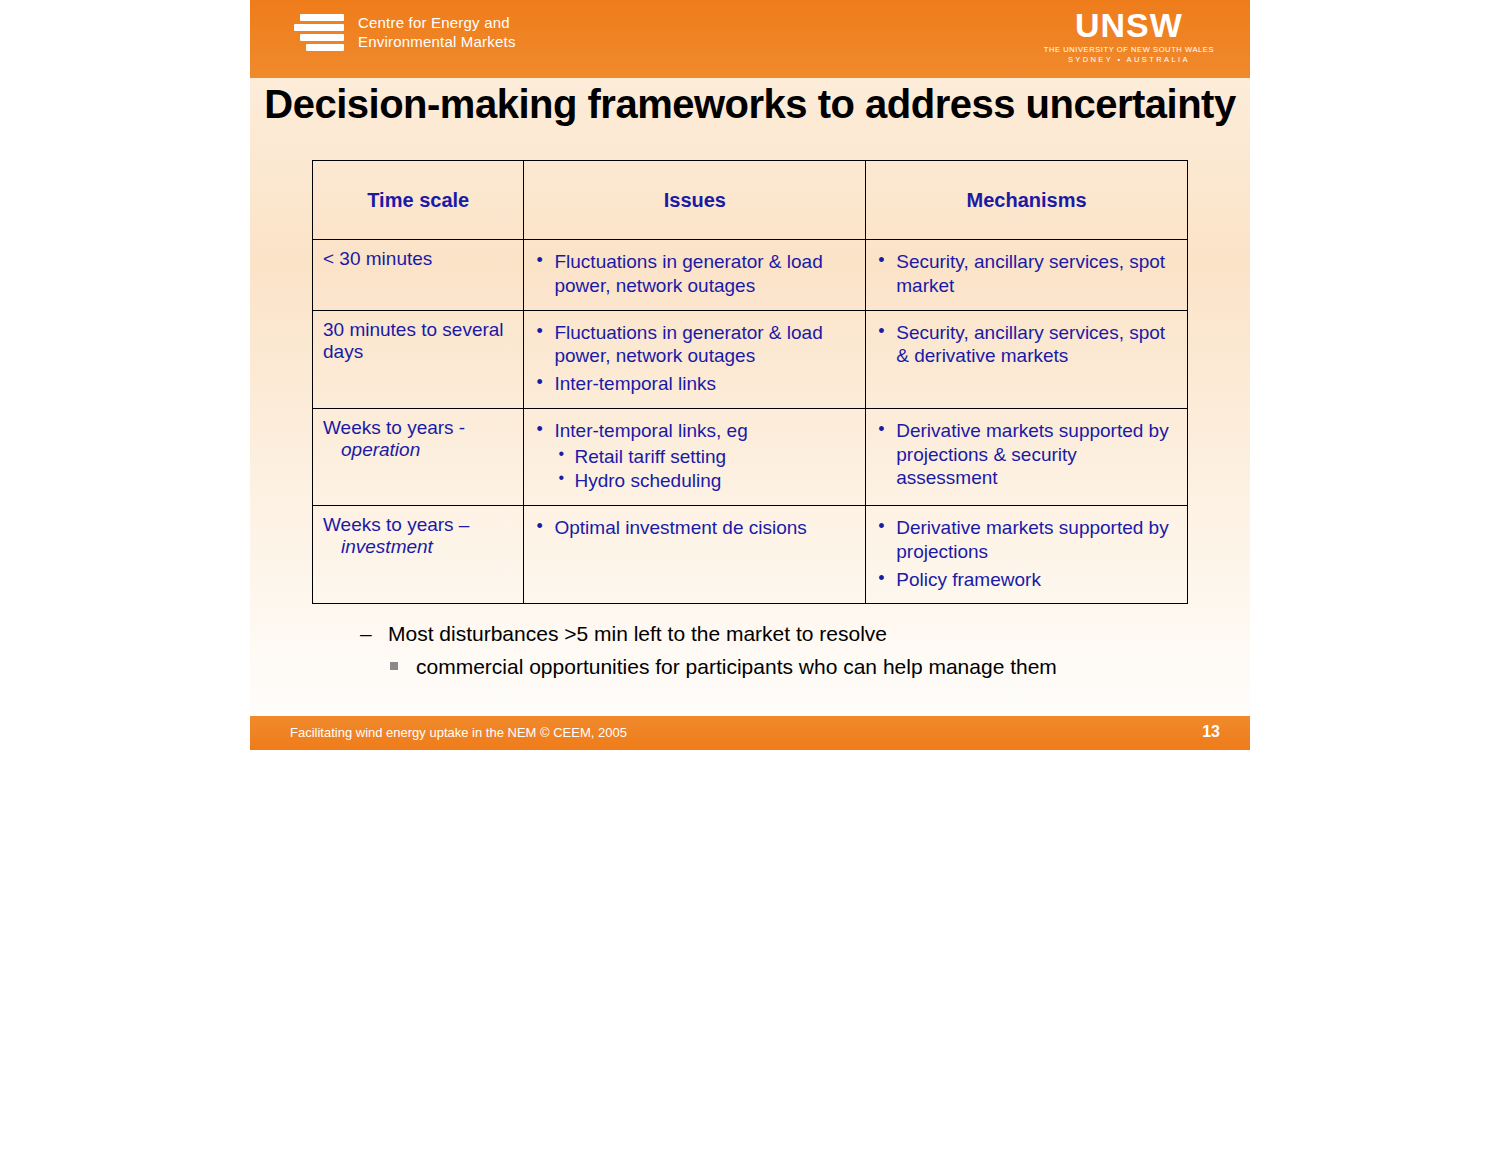Centre for Energy and
Environmental Markets
UNSW
THE UNIVERSITY OF NEW SOUTH WALES
SYDNEY • AUSTRALIA
Decision-making frameworks to address uncertainty
| Time scale | Issues | Mechanisms |
| --- | --- | --- |
| < 30 minutes | Fluctuations in generator & load power, network outages | Security, ancillary services, spot market |
| 30 minutes to several days | Fluctuations in generator & load power, network outages Inter-temporal links | Security, ancillary services, spot & derivative markets |
| Weeks to years - operation | Inter-temporal links, eg Retail tariff setting Hydro scheduling | Derivative markets supported by projections & security assessment |
| Weeks to years – investment | Optimal investment de cisions | Derivative markets supported by projections Policy framework |
Most disturbances >5 min left to the market to resolve
commercial opportunities for participants who can help manage them
Facilitating wind energy uptake in the NEM © CEEM, 2005
13